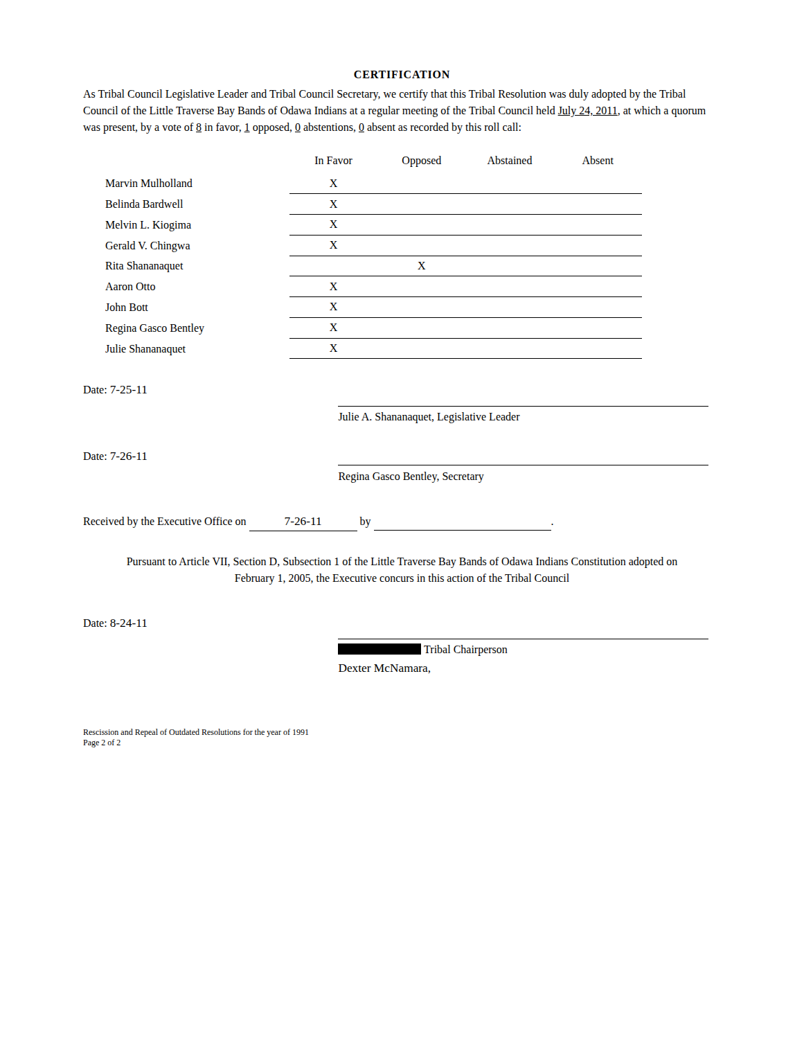CERTIFICATION
As Tribal Council Legislative Leader and Tribal Council Secretary, we certify that this Tribal Resolution was duly adopted by the Tribal Council of the Little Traverse Bay Bands of Odawa Indians at a regular meeting of the Tribal Council held July 24, 2011, at which a quorum was present, by a vote of 8 in favor, 1 opposed, 0 abstentions, 0 absent as recorded by this roll call:
| | In Favor | Opposed | Abstained | Absent |
| --- | --- | --- | --- | --- |
| Marvin Mulholland | X | | | |
| Belinda Bardwell | X | | | |
| Melvin L. Kiogima | X | | | |
| Gerald V. Chingwa | X | | | |
| Rita Shananaquet | | X | | |
| Aaron Otto | X | | | |
| John Bott | X | | | |
| Regina Gasco Bentley | X | | | |
| Julie Shananaquet | X | | | |
Date: 7-25-11
Julie A. Shananaquet, Legislative Leader
Date: 7-26-11
Regina Gasco Bentley, Secretary
Received by the Executive Office on 7-26-11 by .
Pursuant to Article VII, Section D, Subsection 1 of the Little Traverse Bay Bands of Odawa Indians Constitution adopted on February 1, 2005, the Executive concurs in this action of the Tribal Council
Date: 8-24-11
Tribal Chairperson
Dexter McNamara,
Rescission and Repeal of Outdated Resolutions for the year of 1991
Page 2 of 2